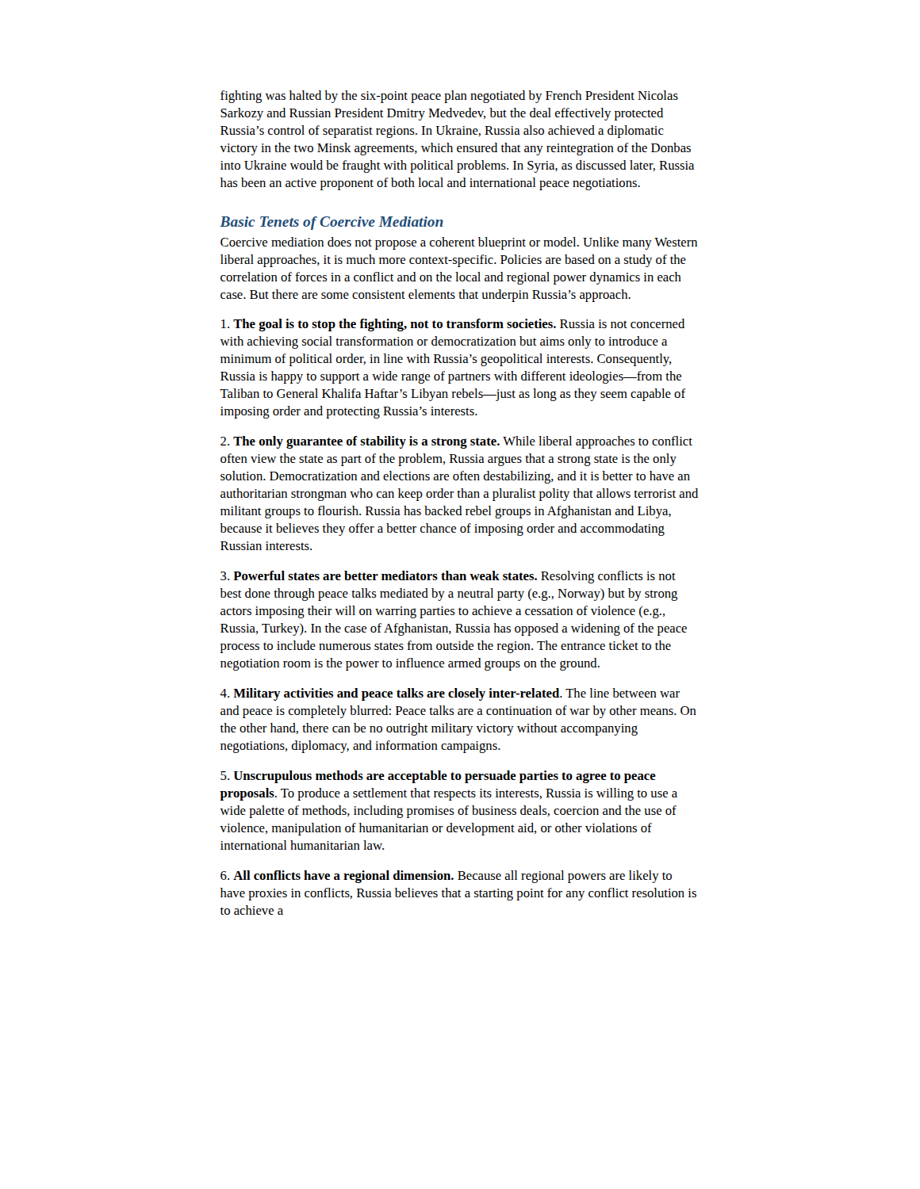fighting was halted by the six-point peace plan negotiated by French President Nicolas Sarkozy and Russian President Dmitry Medvedev, but the deal effectively protected Russia’s control of separatist regions. In Ukraine, Russia also achieved a diplomatic victory in the two Minsk agreements, which ensured that any reintegration of the Donbas into Ukraine would be fraught with political problems. In Syria, as discussed later, Russia has been an active proponent of both local and international peace negotiations.
Basic Tenets of Coercive Mediation
Coercive mediation does not propose a coherent blueprint or model. Unlike many Western liberal approaches, it is much more context-specific. Policies are based on a study of the correlation of forces in a conflict and on the local and regional power dynamics in each case. But there are some consistent elements that underpin Russia’s approach.
1. The goal is to stop the fighting, not to transform societies. Russia is not concerned with achieving social transformation or democratization but aims only to introduce a minimum of political order, in line with Russia’s geopolitical interests. Consequently, Russia is happy to support a wide range of partners with different ideologies—from the Taliban to General Khalifa Haftar’s Libyan rebels—just as long as they seem capable of imposing order and protecting Russia’s interests.
2. The only guarantee of stability is a strong state. While liberal approaches to conflict often view the state as part of the problem, Russia argues that a strong state is the only solution. Democratization and elections are often destabilizing, and it is better to have an authoritarian strongman who can keep order than a pluralist polity that allows terrorist and militant groups to flourish. Russia has backed rebel groups in Afghanistan and Libya, because it believes they offer a better chance of imposing order and accommodating Russian interests.
3. Powerful states are better mediators than weak states. Resolving conflicts is not best done through peace talks mediated by a neutral party (e.g., Norway) but by strong actors imposing their will on warring parties to achieve a cessation of violence (e.g., Russia, Turkey). In the case of Afghanistan, Russia has opposed a widening of the peace process to include numerous states from outside the region. The entrance ticket to the negotiation room is the power to influence armed groups on the ground.
4. Military activities and peace talks are closely inter-related. The line between war and peace is completely blurred: Peace talks are a continuation of war by other means. On the other hand, there can be no outright military victory without accompanying negotiations, diplomacy, and information campaigns.
5. Unscrupulous methods are acceptable to persuade parties to agree to peace proposals. To produce a settlement that respects its interests, Russia is willing to use a wide palette of methods, including promises of business deals, coercion and the use of violence, manipulation of humanitarian or development aid, or other violations of international humanitarian law.
6. All conflicts have a regional dimension. Because all regional powers are likely to have proxies in conflicts, Russia believes that a starting point for any conflict resolution is to achieve a